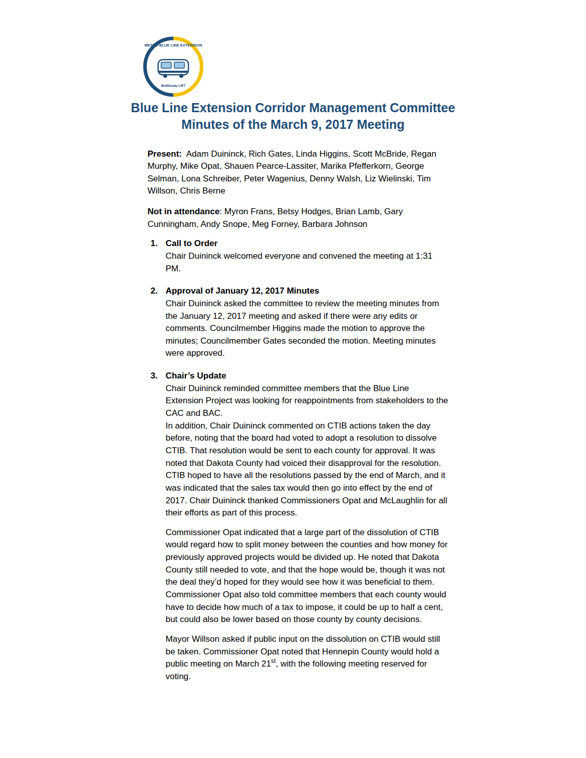METRO BLUE LINE EXTENSION Bottineau LRT
Blue Line Extension Corridor Management Committee
Minutes of the March 9, 2017 Meeting
Present: Adam Duininck, Rich Gates, Linda Higgins, Scott McBride, Regan Murphy, Mike Opat, Shauen Pearce-Lassiter, Marika Pfefferkorn, George Selman, Lona Schreiber, Peter Wagenius, Denny Walsh, Liz Wielinski, Tim Willson, Chris Berne
Not in attendance: Myron Frans, Betsy Hodges, Brian Lamb, Gary Cunningham, Andy Snope, Meg Forney, Barbara Johnson
Call to Order
Chair Duininck welcomed everyone and convened the meeting at 1:31 PM.
Approval of January 12, 2017 Minutes
Chair Duininck asked the committee to review the meeting minutes from the January 12, 2017 meeting and asked if there were any edits or comments. Councilmember Higgins made the motion to approve the minutes; Councilmember Gates seconded the motion. Meeting minutes were approved.
Chair’s Update
Chair Duininck reminded committee members that the Blue Line Extension Project was looking for reappointments from stakeholders to the CAC and BAC.
In addition, Chair Duininck commented on CTIB actions taken the day before, noting that the board had voted to adopt a resolution to dissolve CTIB. That resolution would be sent to each county for approval. It was noted that Dakota County had voiced their disapproval for the resolution. CTIB hoped to have all the resolutions passed by the end of March, and it was indicated that the sales tax would then go into effect by the end of 2017. Chair Duininck thanked Commissioners Opat and McLaughlin for all their efforts as part of this process.
Commissioner Opat indicated that a large part of the dissolution of CTIB would regard how to split money between the counties and how money for previously approved projects would be divided up. He noted that Dakota County still needed to vote, and that the hope would be, though it was not the deal they’d hoped for they would see how it was beneficial to them. Commissioner Opat also told committee members that each county would have to decide how much of a tax to impose, it could be up to half a cent, but could also be lower based on those county by county decisions.
Mayor Willson asked if public input on the dissolution on CTIB would still be taken. Commissioner Opat noted that Hennepin County would hold a public meeting on March 21st, with the following meeting reserved for voting.